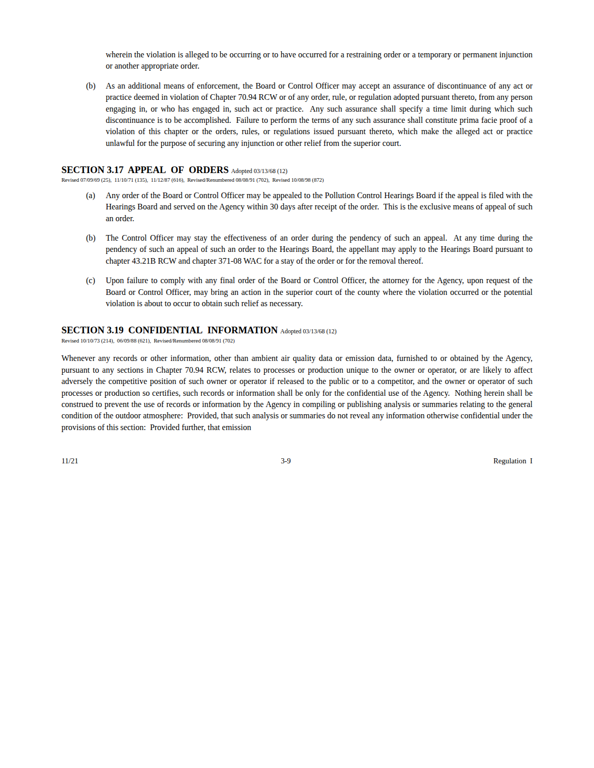wherein the violation is alleged to be occurring or to have occurred for a restraining order or a temporary or permanent injunction or another appropriate order.
(b) As an additional means of enforcement, the Board or Control Officer may accept an assurance of discontinuance of any act or practice deemed in violation of Chapter 70.94 RCW or of any order, rule, or regulation adopted pursuant thereto, from any person engaging in, or who has engaged in, such act or practice. Any such assurance shall specify a time limit during which such discontinuance is to be accomplished. Failure to perform the terms of any such assurance shall constitute prima facie proof of a violation of this chapter or the orders, rules, or regulations issued pursuant thereto, which make the alleged act or practice unlawful for the purpose of securing any injunction or other relief from the superior court.
SECTION 3.17 APPEAL OF ORDERS Adopted 03/13/68 (12)
Revised 07/09/69 (25), 11/10/71 (135), 11/12/87 (616), Revised/Renumbered 08/08/91 (702), Revised 10/08/98 (872)
(a) Any order of the Board or Control Officer may be appealed to the Pollution Control Hearings Board if the appeal is filed with the Hearings Board and served on the Agency within 30 days after receipt of the order. This is the exclusive means of appeal of such an order.
(b) The Control Officer may stay the effectiveness of an order during the pendency of such an appeal. At any time during the pendency of such an appeal of such an order to the Hearings Board, the appellant may apply to the Hearings Board pursuant to chapter 43.21B RCW and chapter 371-08 WAC for a stay of the order or for the removal thereof.
(c) Upon failure to comply with any final order of the Board or Control Officer, the attorney for the Agency, upon request of the Board or Control Officer, may bring an action in the superior court of the county where the violation occurred or the potential violation is about to occur to obtain such relief as necessary.
SECTION 3.19 CONFIDENTIAL INFORMATION Adopted 03/13/68 (12)
Revised 10/10/73 (214), 06/09/88 (621), Revised/Renumbered 08/08/91 (702)
Whenever any records or other information, other than ambient air quality data or emission data, furnished to or obtained by the Agency, pursuant to any sections in Chapter 70.94 RCW, relates to processes or production unique to the owner or operator, or are likely to affect adversely the competitive position of such owner or operator if released to the public or to a competitor, and the owner or operator of such processes or production so certifies, such records or information shall be only for the confidential use of the Agency. Nothing herein shall be construed to prevent the use of records or information by the Agency in compiling or publishing analysis or summaries relating to the general condition of the outdoor atmosphere: Provided, that such analysis or summaries do not reveal any information otherwise confidential under the provisions of this section: Provided further, that emission
11/21 3-9 Regulation I